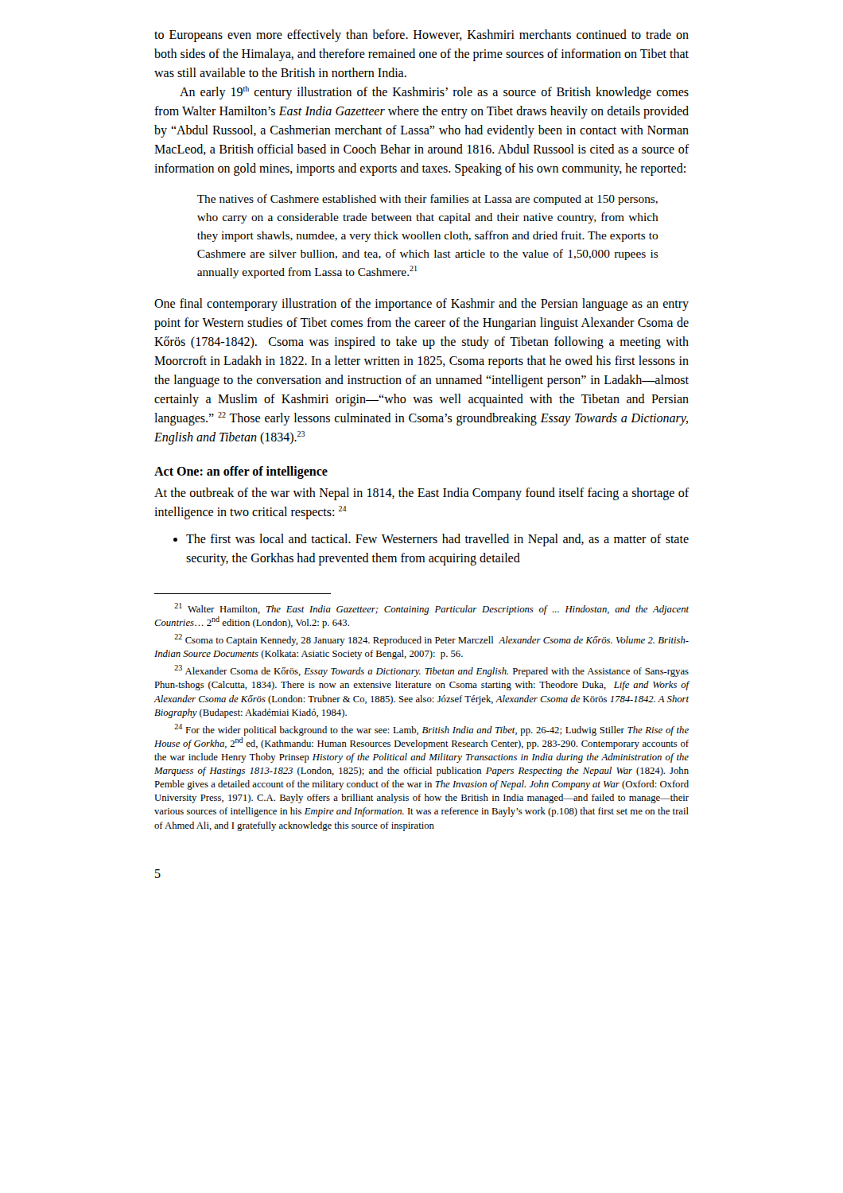to Europeans even more effectively than before. However, Kashmiri merchants continued to trade on both sides of the Himalaya, and therefore remained one of the prime sources of information on Tibet that was still available to the British in northern India.
An early 19th century illustration of the Kashmiris’ role as a source of British knowledge comes from Walter Hamilton’s East India Gazetteer where the entry on Tibet draws heavily on details provided by “Abdul Russool, a Cashmerian merchant of Lassa” who had evidently been in contact with Norman MacLeod, a British official based in Cooch Behar in around 1816. Abdul Russool is cited as a source of information on gold mines, imports and exports and taxes. Speaking of his own community, he reported:
The natives of Cashmere established with their families at Lassa are computed at 150 persons, who carry on a considerable trade between that capital and their native country, from which they import shawls, numdee, a very thick woollen cloth, saffron and dried fruit. The exports to Cashmere are silver bullion, and tea, of which last article to the value of 1,50,000 rupees is annually exported from Lassa to Cashmere.21
One final contemporary illustration of the importance of Kashmir and the Persian language as an entry point for Western studies of Tibet comes from the career of the Hungarian linguist Alexander Csoma de Kőrös (1784-1842). Csoma was inspired to take up the study of Tibetan following a meeting with Moorcroft in Ladakh in 1822. In a letter written in 1825, Csoma reports that he owed his first lessons in the language to the conversation and instruction of an unnamed “intelligent person” in Ladakh—almost certainly a Muslim of Kashmiri origin—“who was well acquainted with the Tibetan and Persian languages.” 22 Those early lessons culminated in Csoma’s groundbreaking Essay Towards a Dictionary, English and Tibetan (1834).23
Act One: an offer of intelligence
At the outbreak of the war with Nepal in 1814, the East India Company found itself facing a shortage of intelligence in two critical respects: 24
The first was local and tactical. Few Westerners had travelled in Nepal and, as a matter of state security, the Gorkhas had prevented them from acquiring detailed
21 Walter Hamilton, The East India Gazetteer; Containing Particular Descriptions of ... Hindostan, and the Adjacent Countries… 2nd edition (London), Vol.2: p. 643.
22 Csoma to Captain Kennedy, 28 January 1824. Reproduced in Peter Marczell Alexander Csoma de Kőrös. Volume 2. British-Indian Source Documents (Kolkata: Asiatic Society of Bengal, 2007): p. 56.
23 Alexander Csoma de Kőrös, Essay Towards a Dictionary. Tibetan and English. Prepared with the Assistance of Sans-rgyas Phun-tshogs (Calcutta, 1834). There is now an extensive literature on Csoma starting with: Theodore Duka, Life and Works of Alexander Csoma de Kőrös (London: Trubner & Co, 1885). See also: József Térjek, Alexander Csoma de Körös 1784-1842. A Short Biography (Budapest: Akadémiai Kiadó, 1984).
24 For the wider political background to the war see: Lamb, British India and Tibet, pp. 26-42; Ludwig Stiller The Rise of the House of Gorkha, 2nd ed, (Kathmandu: Human Resources Development Research Center), pp. 283-290. Contemporary accounts of the war include Henry Thoby Prinsep History of the Political and Military Transactions in India during the Administration of the Marquess of Hastings 1813-1823 (London, 1825); and the official publication Papers Respecting the Nepaul War (1824). John Pemble gives a detailed account of the military conduct of the war in The Invasion of Nepal. John Company at War (Oxford: Oxford University Press, 1971). C.A. Bayly offers a brilliant analysis of how the British in India managed—and failed to manage—their various sources of intelligence in his Empire and Information. It was a reference in Bayly’s work (p.108) that first set me on the trail of Ahmed Ali, and I gratefully acknowledge this source of inspiration
5